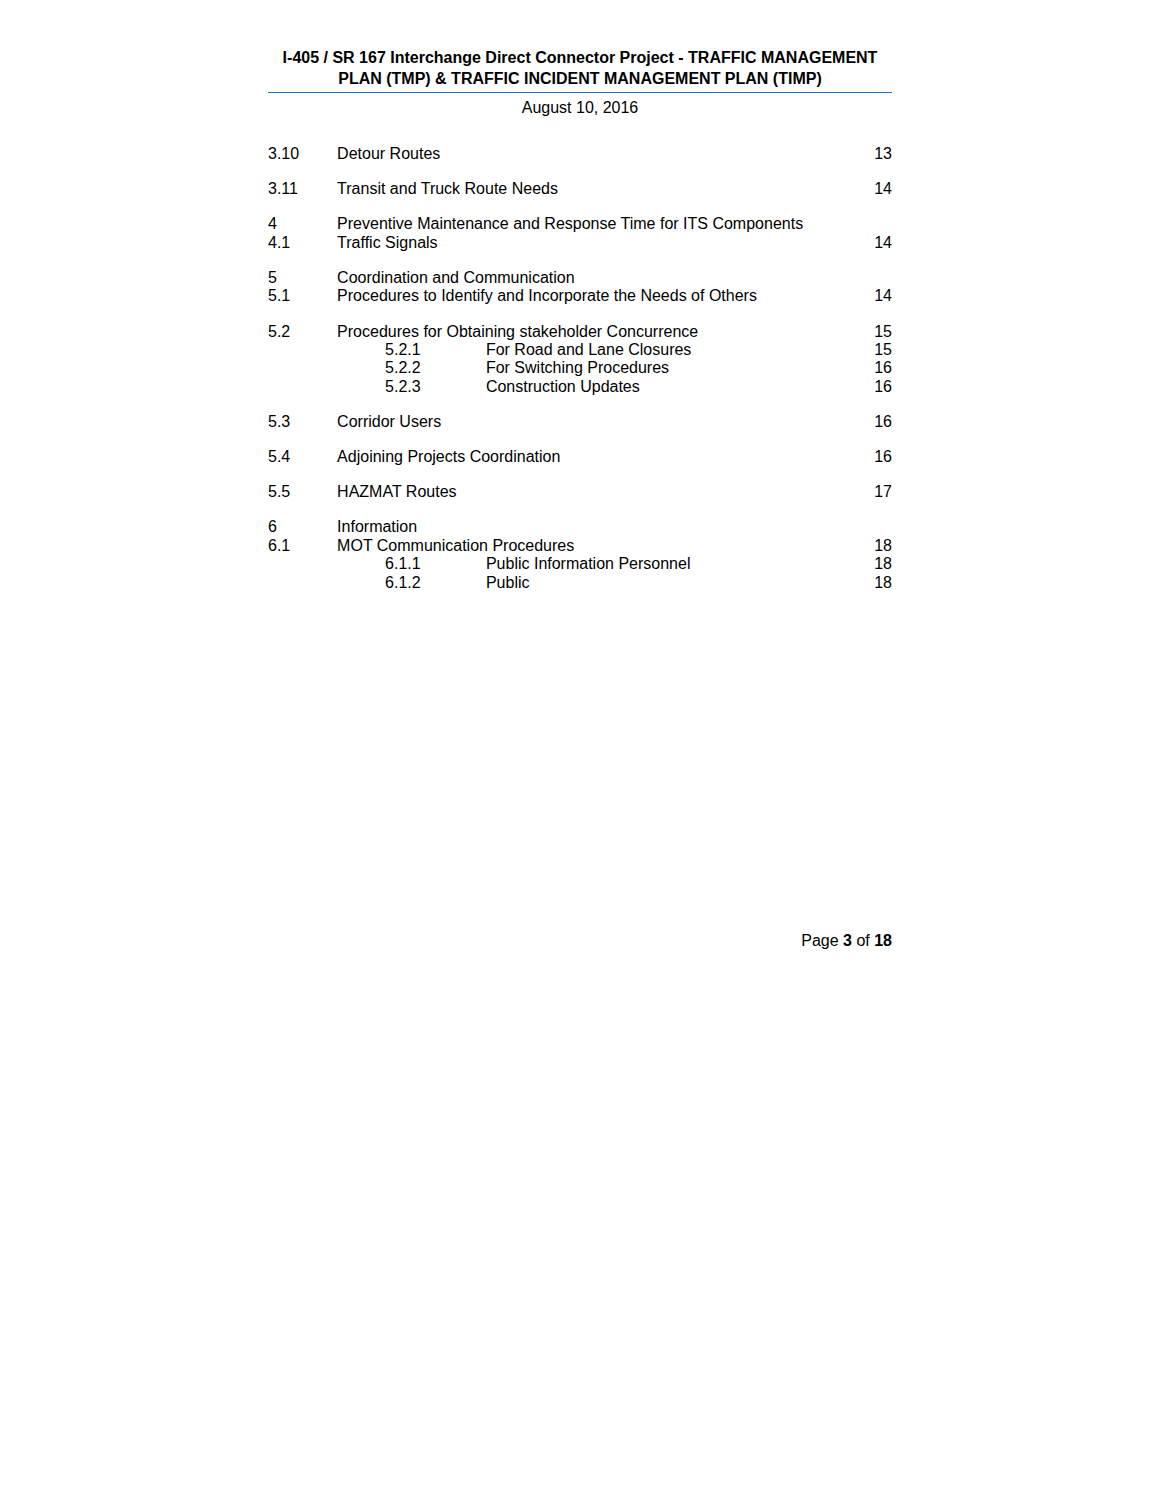I-405 / SR 167 Interchange Direct Connector Project - TRAFFIC MANAGEMENT PLAN (TMP) & TRAFFIC INCIDENT MANAGEMENT PLAN (TIMP)
August 10, 2016
| 3.10 | Detour Routes | 13 |
| 3.11 | Transit and Truck Route Needs | 14 |
| 4 | Preventive Maintenance and Response Time for ITS Components | |
| 4.1 | Traffic Signals | 14 |
| 5 | Coordination and Communication | |
| 5.1 | Procedures to Identify and Incorporate the Needs of Others | 14 |
| 5.2 | Procedures for Obtaining stakeholder Concurrence | 15 |
| | 5.2.1 For Road and Lane Closures | 15 |
| | 5.2.2 For Switching Procedures | 16 |
| | 5.2.3 Construction Updates | 16 |
| 5.3 | Corridor Users | 16 |
| 5.4 | Adjoining Projects Coordination | 16 |
| 5.5 | HAZMAT Routes | 17 |
| 6 | Information | |
| 6.1 | MOT Communication Procedures | 18 |
| | 6.1.1 Public Information Personnel | 18 |
| | 6.1.2 Public | 18 |
Page 3 of 18